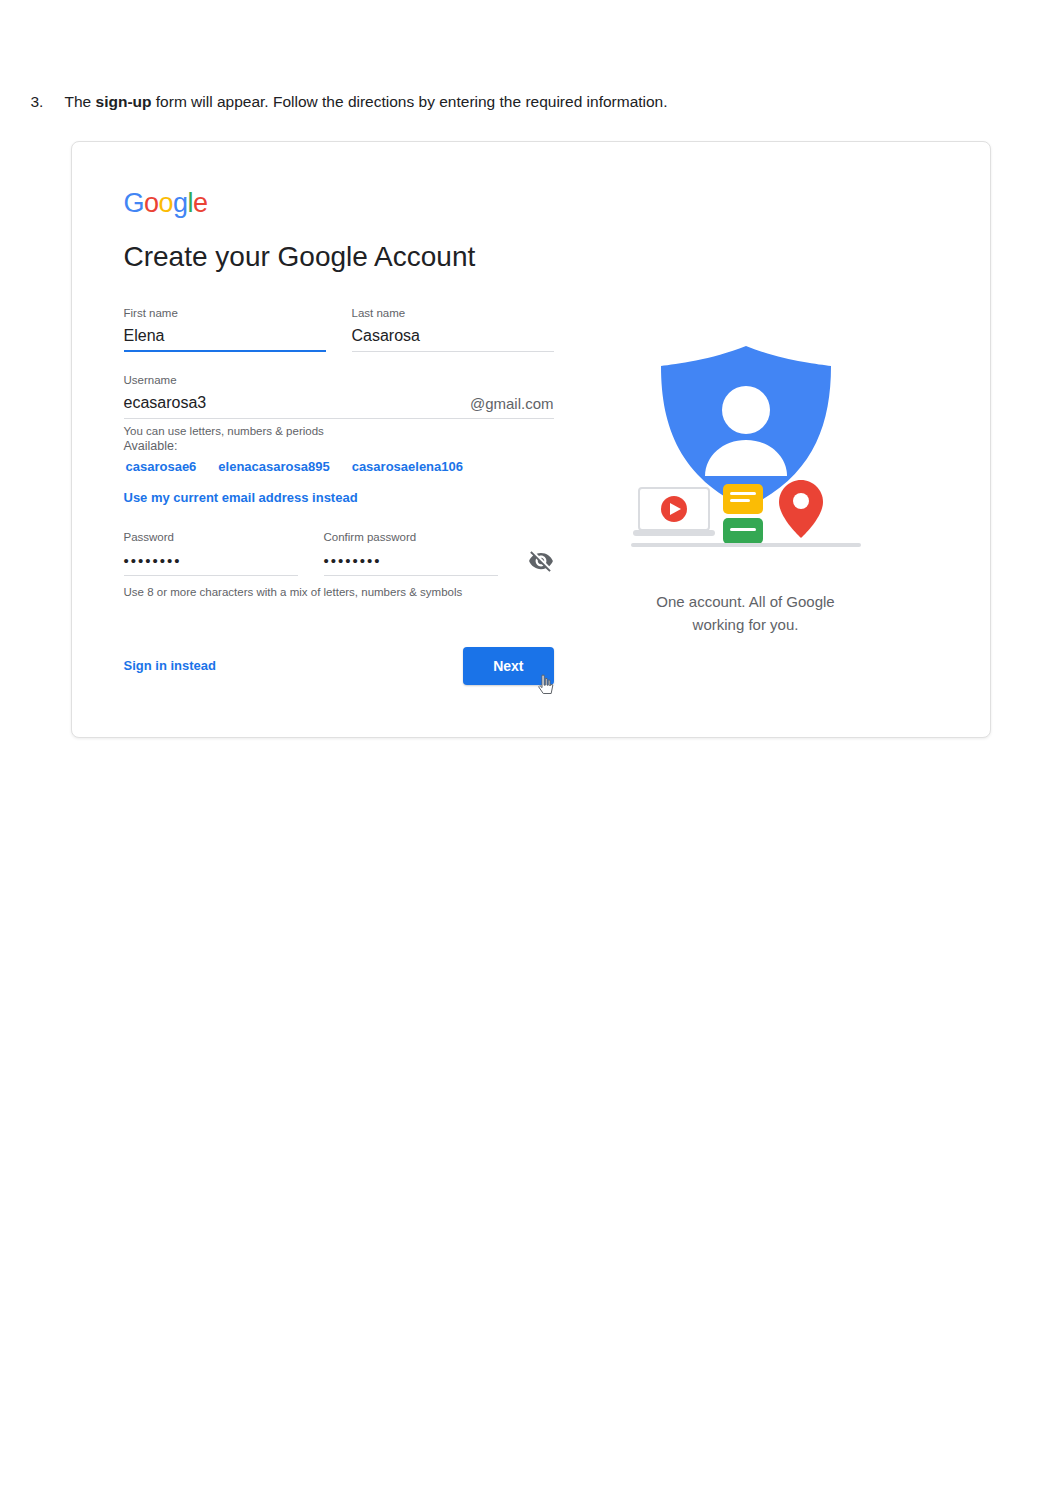3. The sign-up form will appear. Follow the directions by entering the required information.
Google
Create your Google Account
First name
Elena
Last name
Casarosa
Username
ecasarosa3 @gmail.com
You can use letters, numbers & periods
Available:
casarosae6 elenacasarosa895 casarosaelena106
Use my current email address instead
Password
••••••••
Confirm password
••••••••
Use 8 or more characters with a mix of letters, numbers & symbols
Sign in instead
Next
One account. All of Google
working for you.